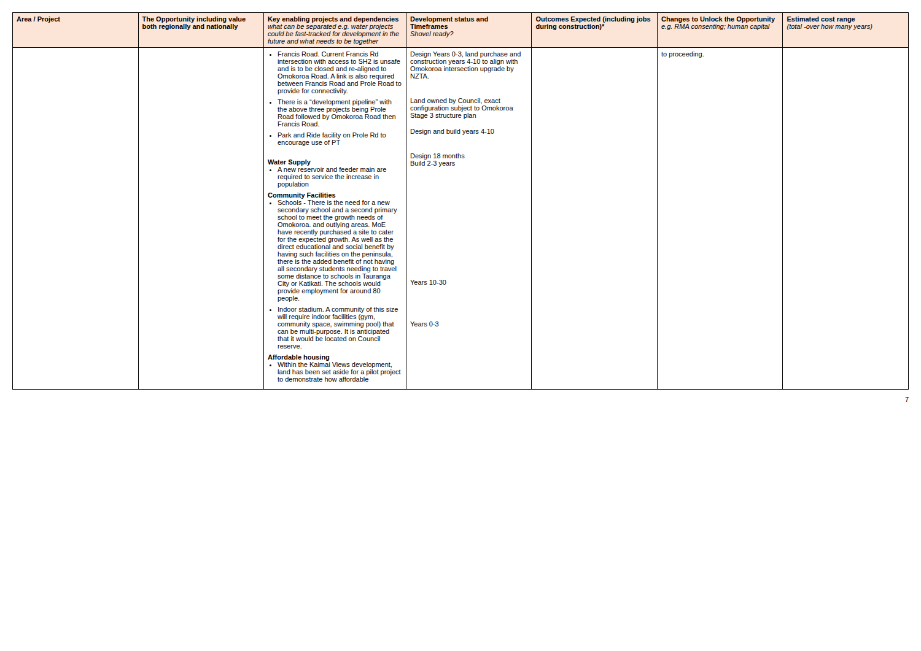| Area / Project | The Opportunity including value both regionally and nationally | Key enabling projects and dependencies what can be separated e.g. water projects could be fast-tracked for development in the future and what needs to be together | Development status and Timeframes Shovel ready? | Outcomes Expected (including jobs during construction)* | Changes to Unlock the Opportunity e.g. RMA consenting; human capital | Estimated cost range (total -over how many years) |
| --- | --- | --- | --- | --- | --- | --- |
| | | Francis Road. Current Francis Rd intersection with access to SH2 is unsafe and is to be closed and re-aligned to Omokoroa Road. A link is also required between Francis Road and Prole Road to provide for connectivity. There is a “development pipeline” with the above three projects being Prole Road followed by Omokoroa Road then Francis Road. Park and Ride facility on Prole Rd to encourage use of PT Water Supply A new reservoir and feeder main are required to service the increase in population Community Facilities Schools - There is the need for a new secondary school and a second primary school to meet the growth needs of Omokoroa. and outlying areas. MoE have recently purchased a site to cater for the expected growth. As well as the direct educational and social benefit by having such facilities on the peninsula, there is the added benefit of not having all secondary students needing to travel some distance to schools in Tauranga City or Katikati. The schools would provide employment for around 80 people. Indoor stadium. A community of this size will require indoor facilities (gym, community space, swimming pool) that can be multi-purpose. It is anticipated that it would be located on Council reserve. Affordable housing Within the Kaimai Views development, land has been set aside for a pilot project to demonstrate how affordable | Design Years 0-3, land purchase and construction years 4-10 to align with Omokoroa intersection upgrade by NZTA. Land owned by Council, exact configuration subject to Omokoroa Stage 3 structure plan Design and build years 4-10 Design 18 months Build 2-3 years Years 10-30 Years 0-3 | | to proceeding. | |
7